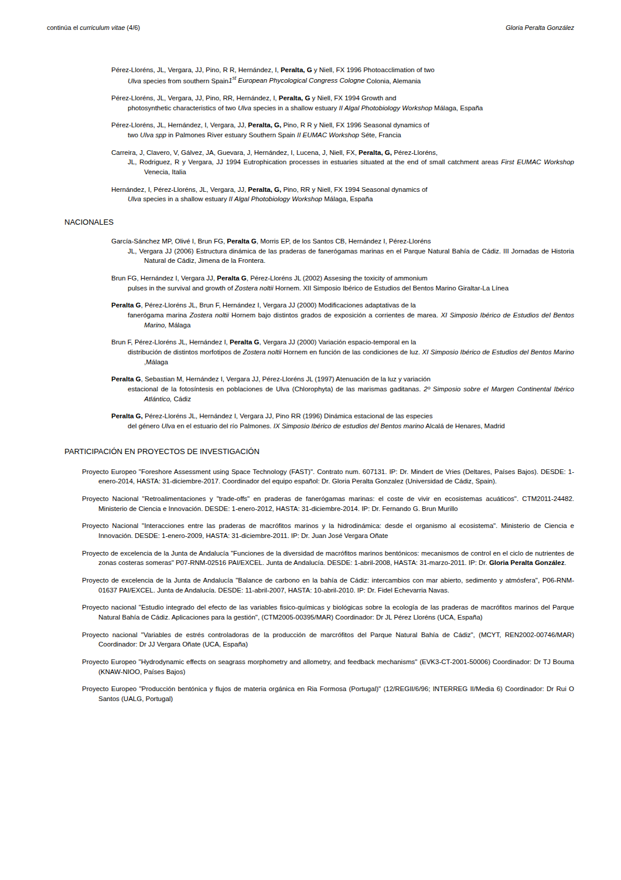continúa el curriculum vitae (4/6)
Gloria Peralta González
Pérez-Lloréns, JL, Vergara, JJ, Pino, R R, Hernández, I, Peralta, G y Niell, FX 1996 Photoacclimation of two Ulva species from southern Spain1st European Phycological Congress Cologne Colonia, Alemania
Pérez-Lloréns, JL, Vergara, JJ, Pino, RR, Hernández, I, Peralta, G y Niell, FX 1994 Growth and photosynthetic characteristics of two Ulva species in a shallow estuary II Algal Photobiology Workshop Málaga, España
Pérez-Lloréns, JL, Hernández, I, Vergara, JJ, Peralta, G, Pino, R R y Niell, FX 1996 Seasonal dynamics of two Ulva spp in Palmones River estuary Southern Spain II EUMAC Workshop Séte, Francia
Carreira, J, Clavero, V, Gálvez, JA, Guevara, J, Hernández, I, Lucena, J, Niell, FX, Peralta, G, Pérez-Lloréns, JL, Rodriguez, R y Vergara, JJ 1994 Eutrophication processes in estuaries situated at the end of small catchment areas First EUMAC Workshop Venecia, Italia
Hernández, I, Pérez-Lloréns, JL, Vergara, JJ, Peralta, G, Pino, RR y Niell, FX 1994 Seasonal dynamics of Ulva species in a shallow estuary II Algal Photobiology Workshop Málaga, España
NACIONALES
García-Sánchez MP, Olivé I, Brun FG, Peralta G, Morris EP, de los Santos CB, Hernández I, Pérez-Lloréns JL, Vergara JJ (2006) Estructura dinámica de las praderas de fanerógamas marinas en el Parque Natural Bahía de Cádiz. III Jornadas de Historia Natural de Cádiz, Jimena de la Frontera.
Brun FG, Hernández I, Vergara JJ, Peralta G, Pérez-Lloréns JL (2002) Assesing the toxicity of ammonium pulses in the survival and growth of Zostera noltii Hornem. XII Simposio Ibérico de Estudios del Bentos Marino Giraltar-La Línea
Peralta G, Pérez-Lloréns JL, Brun F, Hernández I, Vergara JJ (2000) Modificaciones adaptativas de la fanerógama marina Zostera noltii Hornem bajo distintos grados de exposición a corrientes de marea. XI Simposio Ibérico de Estudios del Bentos Marino, Málaga
Brun F, Pérez-Lloréns JL, Hernández I, Peralta G, Vergara JJ (2000) Variación espacio-temporal en la distribución de distintos morfotipos de Zostera noltii Hornem en función de las condiciones de luz. XI Simposio Ibérico de Estudios del Bentos Marino ,Málaga
Peralta G, Sebastian M, Hernández I, Vergara JJ, Pérez-Lloréns JL (1997) Atenuación de la luz y variación estacional de la fotosíntesis en poblaciones de Ulva (Chlorophyta) de las marismas gaditanas. 2º Simposio sobre el Margen Continental Ibérico Atlántico, Cádiz
Peralta G, Pérez-Lloréns JL, Hernández I, Vergara JJ, Pino RR (1996) Dinámica estacional de las especies del género Ulva en el estuario del río Palmones. IX Simposio Ibérico de estudios del Bentos marino Alcalá de Henares, Madrid
PARTICIPACIÓN EN PROYECTOS DE INVESTIGACIÓN
Proyecto Europeo "Foreshore Assessment using Space Technology (FAST)". Contrato num. 607131. IP: Dr. Mindert de Vries (Deltares, Países Bajos). DESDE: 1-enero-2014, HASTA: 31-diciembre-2017. Coordinador del equipo español: Dr. Gloria Peralta Gonzalez (Universidad de Cádiz, Spain).
Proyecto Nacional "Retroalimentaciones y "trade-offs" en praderas de fanerógamas marinas: el coste de vivir en ecosistemas acuáticos". CTM2011-24482. Ministerio de Ciencia e Innovación. DESDE: 1-enero-2012, HASTA: 31-diciembre-2014. IP: Dr. Fernando G. Brun Murillo
Proyecto Nacional "Interacciones entre las praderas de macrófitos marinos y la hidrodinámica: desde el organismo al ecosistema". Ministerio de Ciencia e Innovación. DESDE: 1-enero-2009, HASTA: 31-diciembre-2011. IP: Dr. Juan José Vergara Oñate
Proyecto de excelencia de la Junta de Andalucía "Funciones de la diversidad de macrófitos marinos bentónicos: mecanismos de control en el ciclo de nutrientes de zonas costeras someras" P07-RNM-02516 PAI/EXCEL. Junta de Andalucía. DESDE: 1-abril-2008, HASTA: 31-marzo-2011. IP: Dr. Gloria Peralta González.
Proyecto de excelencia de la Junta de Andalucía "Balance de carbono en la bahía de Cádiz: intercambios con mar abierto, sedimento y atmósfera", P06-RNM-01637 PAI/EXCEL. Junta de Andalucía. DESDE: 11-abril-2007, HASTA: 10-abril-2010. IP: Dr. Fidel Echevarria Navas.
Proyecto nacional "Estudio integrado del efecto de las variables fisico-químicas y biológicas sobre la ecología de las praderas de macrófitos marinos del Parque Natural Bahía de Cádiz. Aplicaciones para la gestión", (CTM2005-00395/MAR) Coordinador: Dr JL Pérez Lloréns (UCA, España)
Proyecto nacional "Variables de estrés controladoras de la producción de marcrófitos del Parque Natural Bahía de Cádiz", (MCYT, REN2002-00746/MAR) Coordinador: Dr JJ Vergara Oñate (UCA, España)
Proyecto Europeo "Hydrodynamic effects on seagrass morphometry and allometry, and feedback mechanisms" (EVK3-CT-2001-50006) Coordinador: Dr TJ Bouma (KNAW-NIOO, Países Bajos)
Proyecto Europeo "Producción bentónica y flujos de materia orgánica en Ria Formosa (Portugal)" (12/REGII/6/96; INTERREG II/Media 6) Coordinador: Dr Rui O Santos (UALG, Portugal)